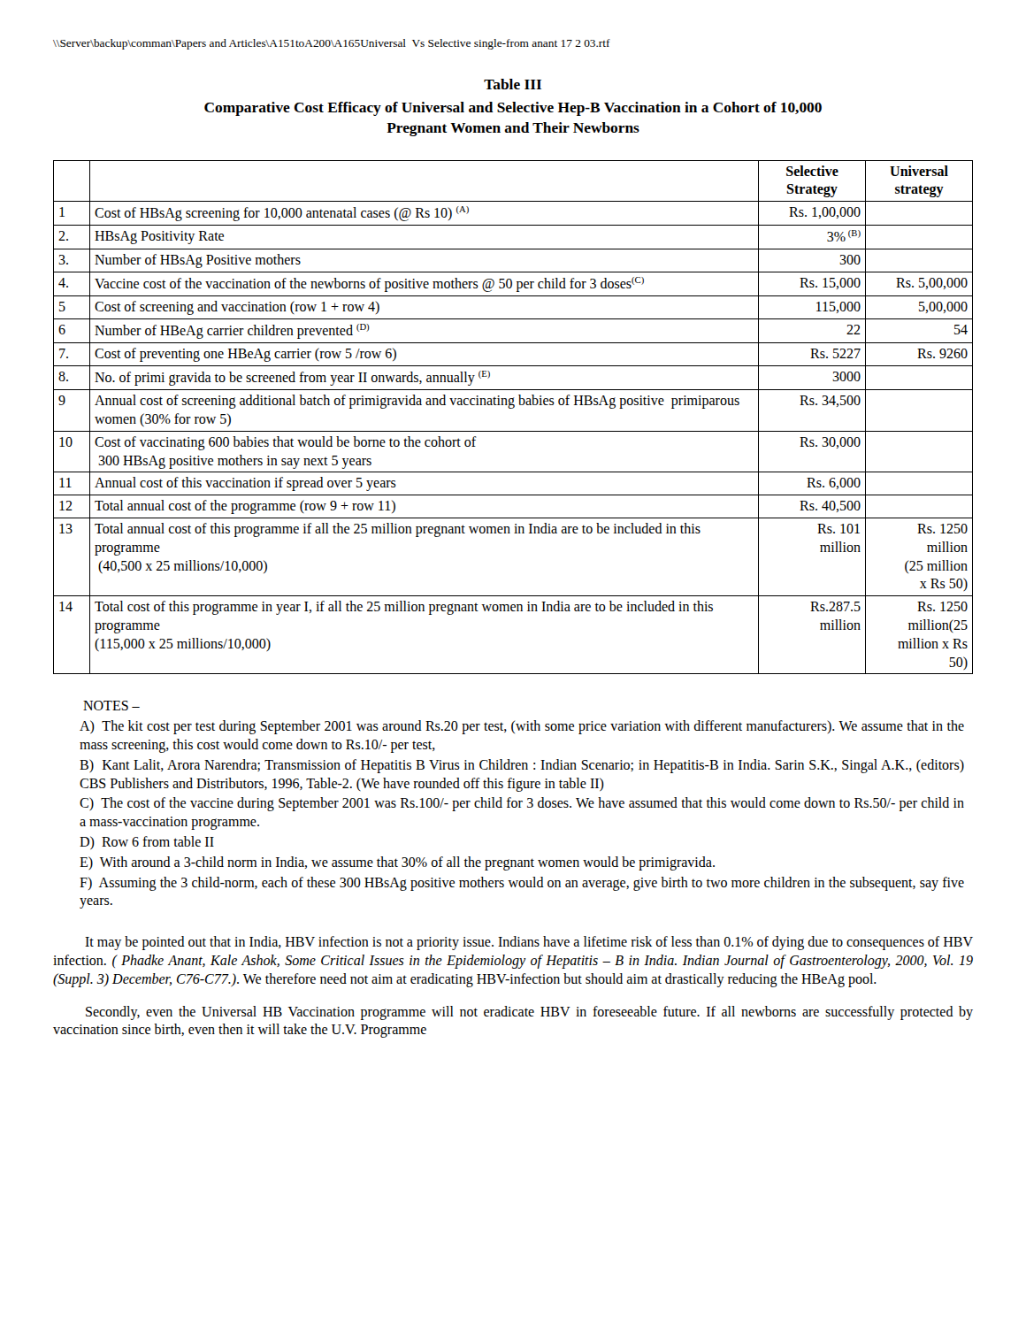\\Server\backup\comman\Papers and Articles\A151toA200\A165Universal Vs Selective single-from anant 17 2 03.rtf
Table III
Comparative Cost Efficacy of Universal and Selective Hep-B Vaccination in a Cohort of 10,000
Pregnant Women and Their Newborns
| | | Selective Strategy | Universal strategy |
| 1 | Cost of HBsAg screening for 10,000 antenatal cases (@ Rs 10) (A) | Rs. 1,00,000 | |
| 2. | HBsAg Positivity Rate | 3% (B) | |
| 3. | Number of HBsAg Positive mothers | 300 | |
| 4. | Vaccine cost of the vaccination of the newborns of positive mothers @ 50 per child for 3 doses (C) | Rs. 15,000 | Rs. 5,00,000 |
| 5 | Cost of screening and vaccination (row 1 + row 4) | 115,000 | 5,00,000 |
| 6 | Number of HBeAg carrier children prevented (D) | 22 | 54 |
| 7. | Cost of preventing one HBeAg carrier (row 5 /row 6) | Rs. 5227 | Rs. 9260 |
| 8. | No. of primi gravida to be screened from year II onwards, annually (E) | 3000 | |
| 9 | Annual cost of screening additional batch of primigravida and vaccinating babies of HBsAg positive primiparous women (30% for row 5) | Rs. 34,500 | |
| 10 | Cost of vaccinating 600 babies that would be borne to the cohort of 300 HBsAg positive mothers in say next 5 years | Rs. 30,000 | |
| 11 | Annual cost of this vaccination if spread over 5 years | Rs. 6,000 | |
| 12 | Total annual cost of the programme (row 9 + row 11) | Rs. 40,500 | |
| 13 | Total annual cost of this programme if all the 25 million pregnant women in India are to be included in this programme (40,500 x 25 millions/10,000) | Rs. 101 million | Rs. 1250 million (25 million x Rs 50) |
| 14 | Total cost of this programme in year I, if all the 25 million pregnant women in India are to be included in this programme (115,000 x 25 millions/10,000) | Rs.287.5 million | Rs. 1250 million(25 million x Rs 50) |
NOTES –
A) The kit cost per test during September 2001 was around Rs.20 per test, (with some price variation with different manufacturers). We assume that in the mass screening, this cost would come down to Rs.10/- per test,
B) Kant Lalit, Arora Narendra; Transmission of Hepatitis B Virus in Children : Indian Scenario; in Hepatitis-B in India. Sarin S.K., Singal A.K., (editors) CBS Publishers and Distributors, 1996, Table-2. (We have rounded off this figure in table II)
C) The cost of the vaccine during September 2001 was Rs.100/- per child for 3 doses. We have assumed that this would come down to Rs.50/- per child in a mass-vaccination programme.
D) Row 6 from table II
E) With around a 3-child norm in India, we assume that 30% of all the pregnant women would be primigravida.
F) Assuming the 3 child-norm, each of these 300 HBsAg positive mothers would on an average, give birth to two more children in the subsequent, say five years.
It may be pointed out that in India, HBV infection is not a priority issue. Indians have a lifetime risk of less than 0.1% of dying due to consequences of HBV infection. ( Phadke Anant, Kale Ashok, Some Critical Issues in the Epidemiology of Hepatitis – B in India. Indian Journal of Gastroenterology, 2000, Vol. 19 (Suppl. 3) December, C76-C77.). We therefore need not aim at eradicating HBV-infection but should aim at drastically reducing the HBeAg pool.
Secondly, even the Universal HB Vaccination programme will not eradicate HBV in foreseeable future. If all newborns are successfully protected by vaccination since birth, even then it will take the U.V. Programme